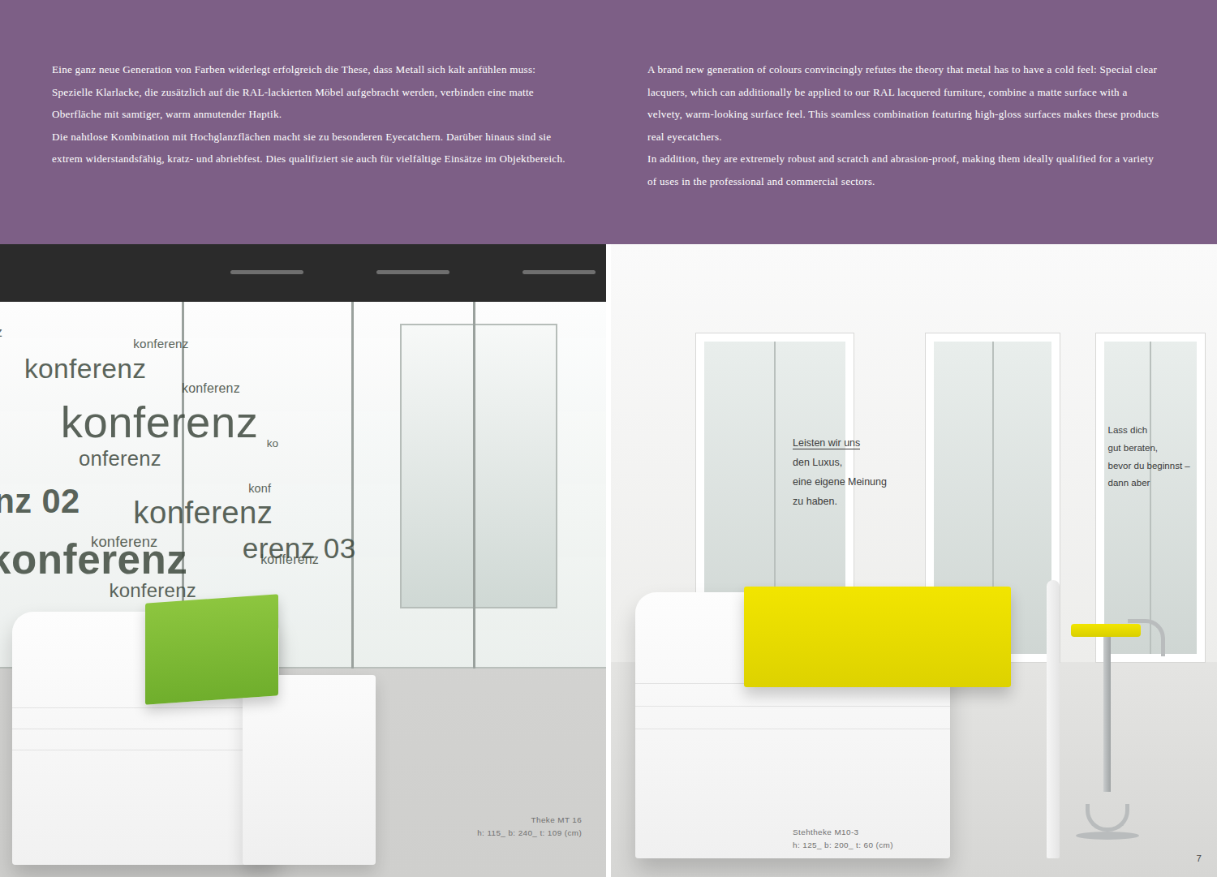Eine ganz neue Generation von Farben widerlegt erfolgreich die These, dass Metall sich kalt anfühlen muss: Spezielle Klarlacke, die zusätzlich auf die RAL-lackierten Möbel aufgebracht werden, verbinden eine matte Oberfläche mit samtiger, warm anmutender Haptik.
Die nahtlose Kombination mit Hochglanzflächen macht sie zu besonderen Eyecatchern. Darüber hinaus sind sie extrem widerstandsfähig, kratz- und abriebfest. Dies qualifiziert sie auch für vielfältige Einsätze im Objektbereich.
A brand new generation of colours convincingly refutes the theory that metal has to have a cold feel: Special clear lacquers, which can additionally be applied to our RAL lacquered furniture, combine a matte surface with a velvety, warm-looking surface feel. This seamless combination featuring high-gloss surfaces makes these products real eyecatchers.
In addition, they are extremely robust and scratch and abrasion-proof, making them ideally qualified for a variety of uses in the professional and commercial sectors.
nz konferenz konferenz konferenz konferenz onferenz nz 02 konferenz konferenz konferenz konferenz erenz 03 konf konferenz ko
Theke MT 16
h: 115_ b: 240_ t: 109 (cm)
Leisten wir uns
den Luxus,
eine eigene Meinung
zu haben.
Lass dich
gut beraten,
bevor du beginnst –
dann aber
Stehtheke M10-3
h: 125_ b: 200_ t: 60 (cm)
7